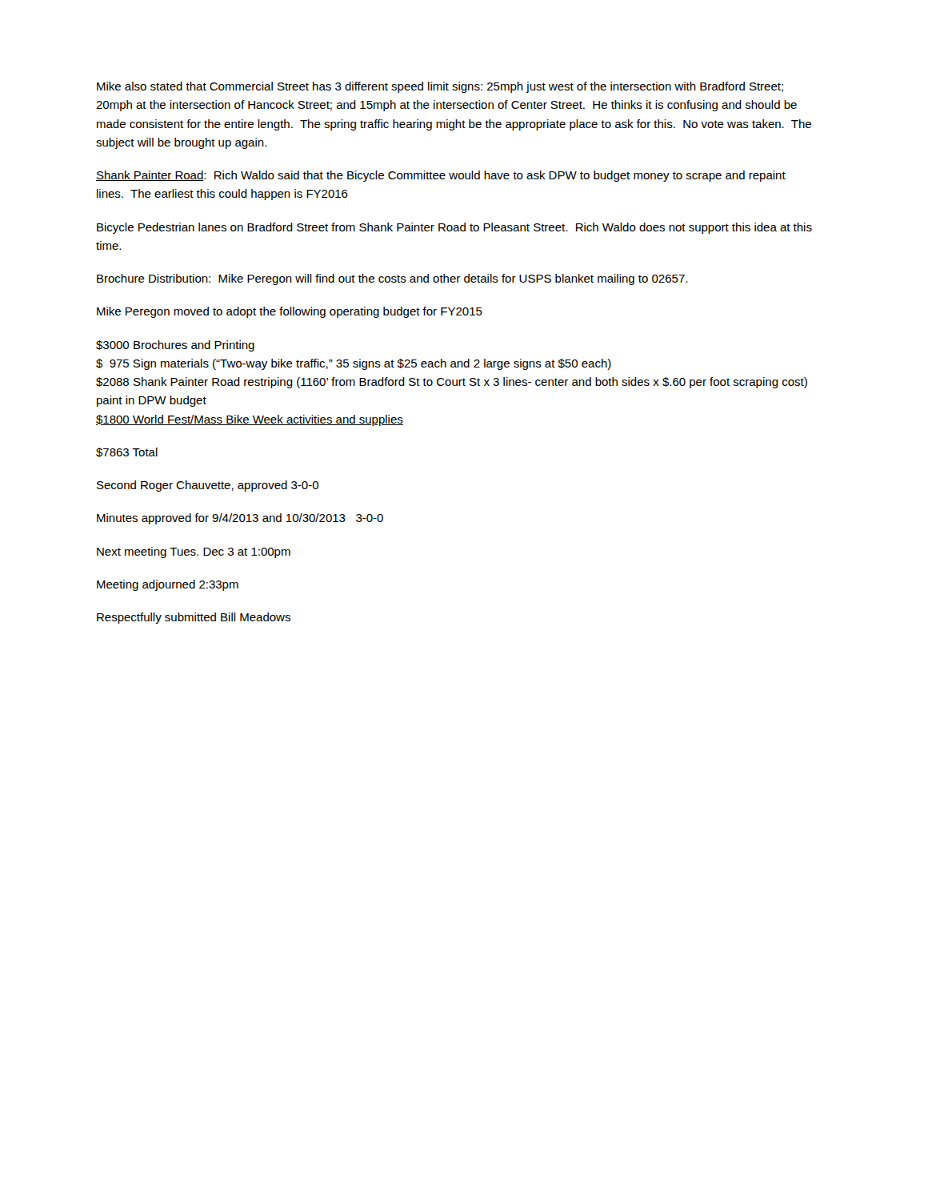Mike also stated that Commercial Street has 3 different speed limit signs: 25mph just west of the intersection with Bradford Street; 20mph at the intersection of Hancock Street; and 15mph at the intersection of Center Street. He thinks it is confusing and should be made consistent for the entire length. The spring traffic hearing might be the appropriate place to ask for this. No vote was taken. The subject will be brought up again.
Shank Painter Road: Rich Waldo said that the Bicycle Committee would have to ask DPW to budget money to scrape and repaint lines. The earliest this could happen is FY2016
Bicycle Pedestrian lanes on Bradford Street from Shank Painter Road to Pleasant Street. Rich Waldo does not support this idea at this time.
Brochure Distribution: Mike Peregon will find out the costs and other details for USPS blanket mailing to 02657.
Mike Peregon moved to adopt the following operating budget for FY2015
$3000 Brochures and Printing
$ 975 Sign materials (“Two-way bike traffic,” 35 signs at $25 each and 2 large signs at $50 each)
$2088 Shank Painter Road restriping (1160’ from Bradford St to Court St x 3 lines- center and both sides x $.60 per foot scraping cost) paint in DPW budget
$1800 World Fest/Mass Bike Week activities and supplies
$7863 Total
Second Roger Chauvette, approved 3-0-0
Minutes approved for 9/4/2013 and 10/30/2013 3-0-0
Next meeting Tues. Dec 3 at 1:00pm
Meeting adjourned 2:33pm
Respectfully submitted Bill Meadows